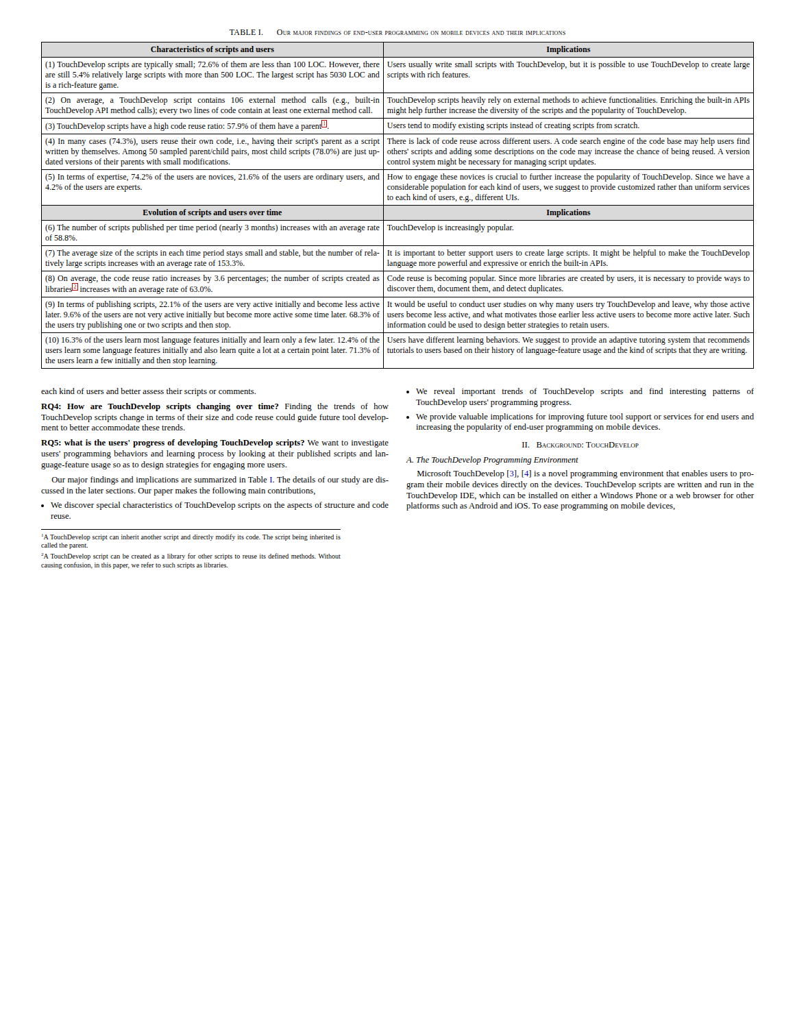TABLE I. Our major findings of end-user programming on mobile devices and their implications
| Characteristics of scripts and users | Implications |
| --- | --- |
| (1) TouchDevelop scripts are typically small; 72.6% of them are less than 100 LOC. However, there are still 5.4% relatively large scripts with more than 500 LOC. The largest script has 5030 LOC and is a rich-feature game. | Users usually write small scripts with TouchDevelop, but it is possible to use TouchDevelop to create large scripts with rich features. |
| (2) On average, a TouchDevelop script contains 106 external method calls (e.g., built-in TouchDevelop API method calls); every two lines of code contain at least one external method call. | TouchDevelop scripts heavily rely on external methods to achieve functionalities. Enriching the built-in APIs might help further increase the diversity of the scripts and the popularity of TouchDevelop. |
| (3) TouchDevelop scripts have a high code reuse ratio: 57.9% of them have a parent 1 . | Users tend to modify existing scripts instead of creating scripts from scratch. |
| (4) In many cases (74.3%), users reuse their own code, i.e., having their script's parent as a script written by themselves. Among 50 sampled parent/child pairs, most child scripts (78.0%) are just updated versions of their parents with small modifications. | There is lack of code reuse across different users. A code search engine of the code base may help users find others' scripts and adding some descriptions on the code may increase the chance of being reused. A version control system might be necessary for managing script updates. |
| (5) In terms of expertise, 74.2% of the users are novices, 21.6% of the users are ordinary users, and 4.2% of the users are experts. | How to engage these novices is crucial to further increase the popularity of TouchDevelop. Since we have a considerable population for each kind of users, we suggest to provide customized rather than uniform services to each kind of users, e.g., different UIs. |
| Evolution of scripts and users over time | Implications |
| (6) The number of scripts published per time period (nearly 3 months) increases with an average rate of 58.8%. | TouchDevelop is increasingly popular. |
| (7) The average size of the scripts in each time period stays small and stable, but the number of relatively large scripts increases with an average rate of 153.3%. | It is important to better support users to create large scripts. It might be helpful to make the TouchDevelop language more powerful and expressive or enrich the built-in APIs. |
| (8) On average, the code reuse ratio increases by 3.6 percentages; the number of scripts created as libraries 2 increases with an average rate of 63.0%. | Code reuse is becoming popular. Since more libraries are created by users, it is necessary to provide ways to discover them, document them, and detect duplicates. |
| (9) In terms of publishing scripts, 22.1% of the users are very active initially and become less active later. 9.6% of the users are not very active initially but become more active some time later. 68.3% of the users try publishing one or two scripts and then stop. | It would be useful to conduct user studies on why many users try TouchDevelop and leave, why those active users become less active, and what motivates those earlier less active users to become more active later. Such information could be used to design better strategies to retain users. |
| (10) 16.3% of the users learn most language features initially and learn only a few later. 12.4% of the users learn some language features initially and also learn quite a lot at a certain point later. 71.3% of the users learn a few initially and then stop learning. | Users have different learning behaviors. We suggest to provide an adaptive tutoring system that recommends tutorials to users based on their history of language-feature usage and the kind of scripts that they are writing. |
each kind of users and better assess their scripts or comments.
RQ4: How are TouchDevelop scripts changing over time? Finding the trends of how TouchDevelop scripts change in terms of their size and code reuse could guide future tool development to better accommodate these trends.
RQ5: what is the users' progress of developing TouchDevelop scripts? We want to investigate users' programming behaviors and learning process by looking at their published scripts and language-feature usage so as to design strategies for engaging more users.
Our major findings and implications are summarized in Table I. The details of our study are discussed in the later sections. Our paper makes the following main contributions,
We discover special characteristics of TouchDevelop scripts on the aspects of structure and code reuse.
We reveal important trends of TouchDevelop scripts and find interesting patterns of TouchDevelop users' programming progress.
We provide valuable implications for improving future tool support or services for end users and increasing the popularity of end-user programming on mobile devices.
II. Background: TouchDevelop
A. The TouchDevelop Programming Environment
Microsoft TouchDevelop [3], [4] is a novel programming environment that enables users to program their mobile devices directly on the devices. TouchDevelop scripts are written and run in the TouchDevelop IDE, which can be installed on either a Windows Phone or a web browser for other platforms such as Android and iOS. To ease programming on mobile devices,
1A TouchDevelop script can inherit another script and directly modify its code. The script being inherited is called the parent.
2A TouchDevelop script can be created as a library for other scripts to reuse its defined methods. Without causing confusion, in this paper, we refer to such scripts as libraries.